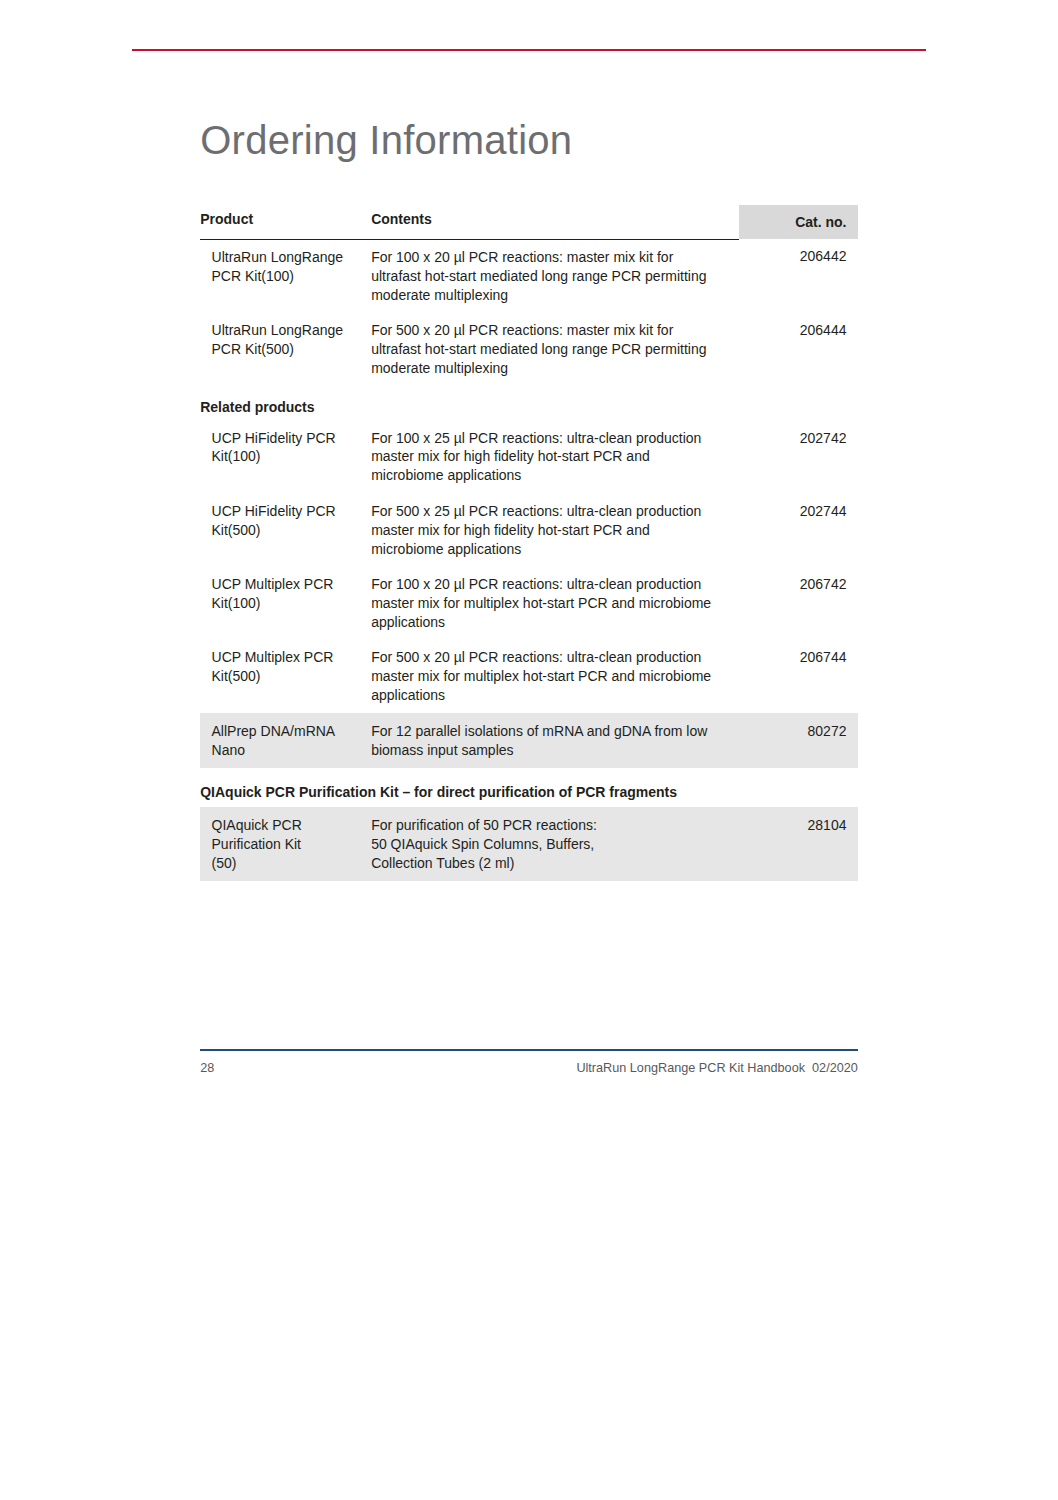Ordering Information
| Product | Contents | Cat. no. |
| --- | --- | --- |
| UltraRun LongRange PCR Kit(100) | For 100 x 20 µl PCR reactions: master mix kit for ultrafast hot-start mediated long range PCR permitting moderate multiplexing | 206442 |
| UltraRun LongRange PCR Kit(500) | For 500 x 20 µl PCR reactions: master mix kit for ultrafast hot-start mediated long range PCR permitting moderate multiplexing | 206444 |
| Related products |
| UCP HiFidelity PCR Kit(100) | For 100 x 25 µl PCR reactions: ultra-clean production master mix for high fidelity hot-start PCR and microbiome applications | 202742 |
| UCP HiFidelity PCR Kit(500) | For 500 x 25 µl PCR reactions: ultra-clean production master mix for high fidelity hot-start PCR and microbiome applications | 202744 |
| UCP Multiplex PCR Kit(100) | For 100 x 20 µl PCR reactions: ultra-clean production master mix for multiplex hot-start PCR and microbiome applications | 206742 |
| UCP Multiplex PCR Kit(500) | For 500 x 20 µl PCR reactions: ultra-clean production master mix for multiplex hot-start PCR and microbiome applications | 206744 |
| AllPrep DNA/mRNA Nano | For 12 parallel isolations of mRNA and gDNA from low biomass input samples | 80272 |
| QIAquick PCR Purification Kit – for direct purification of PCR fragments |
| QIAquick PCR Purification Kit (50) | For purification of 50 PCR reactions: 50 QIAquick Spin Columns, Buffers, Collection Tubes (2 ml) | 28104 |
28
UltraRun LongRange PCR Kit Handbook 02/2020